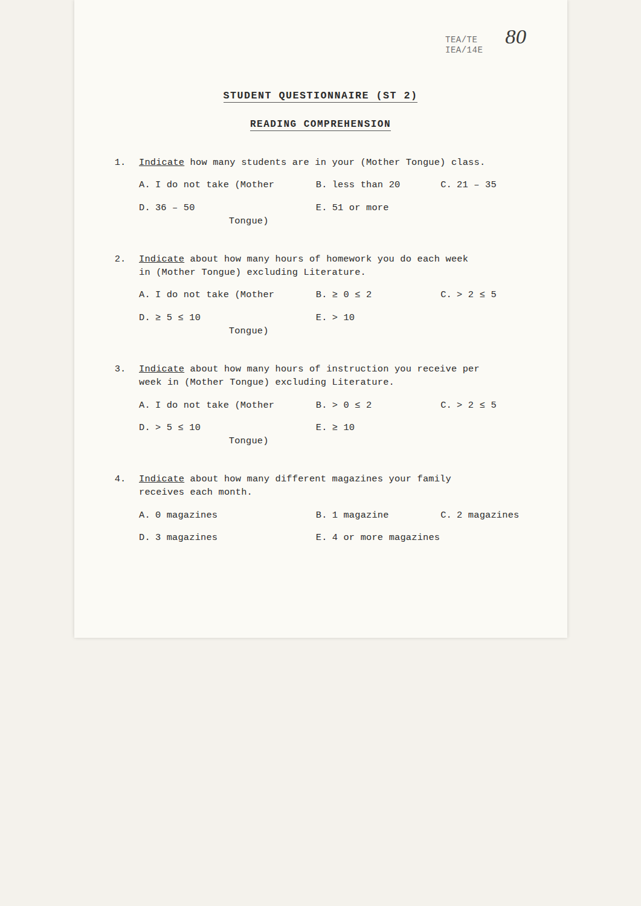80
TEA/TE
IEA/14E
STUDENT QUESTIONNAIRE (ST 2)
READING COMPREHENSION
1.
Indicate how many students are in your (Mother Tongue) class.
A. I do not take (Mother
B. less than 20
C. 21 – 35
D. 36 – 50Tongue)
E. 51 or more
2.
Indicate about how many hours of homework you do each week
in (Mother Tongue) excluding Literature.
A. I do not take (Mother
B.≥ 0 ≤ 2
C.> 2 ≤ 5
D.≥ 5 ≤ 10Tongue)
E.> 10
3.
Indicate about how many hours of instruction you receive per
week in (Mother Tongue) excluding Literature.
A. I do not take (Mother
B.> 0 ≤ 2
C.> 2 ≤ 5
D.> 5 ≤ 10Tongue)
E.≥ 10
4.
Indicate about how many different magazines your family
receives each month.
A. 0 magazines
B. 1 magazine
C. 2 magazines
D. 3 magazines
E. 4 or more magazines